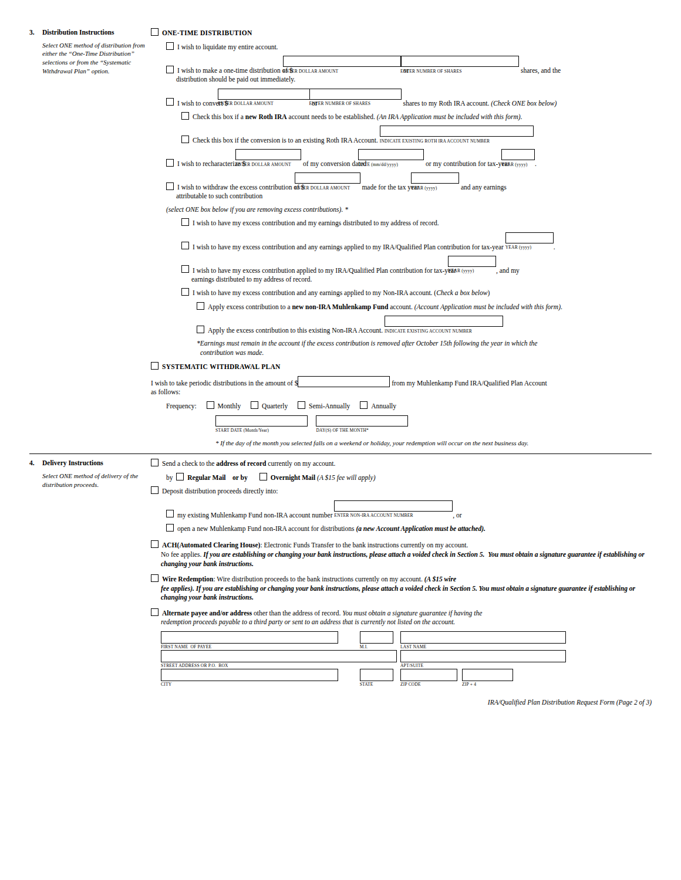3.
Distribution Instructions
Select ONE method of distribution from either the “One-Time Distribution” selections or from the “Systematic Withdrawal Plan” option.
ONE-TIME DISTRIBUTION
I wish to liquidate my entire account.
I wish to make a one-time distribution of $ ENTER DOLLAR AMOUNT or ENTER NUMBER OF SHARES shares, and the
distribution should be paid out immediately.
I wish to convert $ ENTER DOLLAR AMOUNT or ENTER NUMBER OF SHARES shares to my Roth IRA account. (Check ONE box below)
Check this box if a new Roth IRA account needs to be established. (An IRA Application must be included with this form).
Check this box if the conversion is to an existing Roth IRA Account. INDICATE EXISTING ROTH IRA ACCOUNT NUMBER
I wish to recharacterize $ ENTER DOLLAR AMOUNT of my conversion dated DATE (mm/dd/yyyy) or my contribution for tax-year YEAR (yyyy).
I wish to withdraw the excess contribution of $ ENTER DOLLAR AMOUNT made for the tax year YEAR (yyyy) and any earnings
attributable to such contribution
(select ONE box below if you are removing excess contributions). *
I wish to have my excess contribution and my earnings distributed to my address of record.
I wish to have my excess contribution and any earnings applied to my IRA/Qualified Plan contribution for tax-year YEAR (yyyy).
I wish to have my excess contribution applied to my IRA/Qualified Plan contribution for tax-year YEAR (yyyy), and my
earnings distributed to my address of record.
I wish to have my excess contribution and any earnings applied to my Non-IRA account. (Check a box below)
Apply excess contribution to a new non-IRA Muhlenkamp Fund account. (Account Application must be included with this form).
Apply the excess contribution to this existing Non-IRA Account. INDICATE EXISTING ACCOUNT NUMBER
*Earnings must remain in the account if the excess contribution is removed after October 15th following the year in which the
contribution was made.
SYSTEMATIC WITHDRAWAL PLAN
I wish to take periodic distributions in the amount of $ from my Muhlenkamp Fund IRA/Qualified Plan Account
as follows:
Frequency: Monthly Quarterly Semi-Annually Annually
START DATE (Month/Year) DAY(S) OF THE MONTH*
* If the day of the month you selected falls on a weekend or holiday, your redemption will occur on the next business day.
4.
Delivery Instructions
Select ONE method of delivery of the distribution proceeds.
Send a check to the address of record currently on my account.
by Regular Mail or by Overnight Mail (A $15 fee will apply)
Deposit distribution proceeds directly into:
my existing Muhlenkamp Fund non-IRA account number ENTER NON-IRA ACCOUNT NUMBER, or
open a new Muhlenkamp Fund non-IRA account for distributions (a new Account Application must be attached).
ACH(Automated Clearing House): Electronic Funds Transfer to the bank instructions currently on my account.
No fee applies. If you are establishing or changing your bank instructions, please attach a voided check in Section 5. You must obtain a signature guarantee if establishing or changing your bank instructions.
Wire Redemption: Wire distribution proceeds to the bank instructions currently on my account. (A $15 wire
fee applies). If you are establishing or changing your bank instructions, please attach a voided check in Section 5. You must obtain a signature guarantee if establishing or changing your bank instructions.
Alternate payee and/or address other than the address of record. You must obtain a signature guarantee if having the
redemption proceeds payable to a third party or sent to an address that is currently not listed on the account.
| FIRST NAME OF PAYEE | M.I. | LAST NAME |
| STREET ADDRESS OR P.O. BOX | APT/SUITE |
| CITY | STATE | / ZIP CODE / ZIP + 4 / |
IRA/Qualified Plan Distribution Request Form (Page 2 of 3)